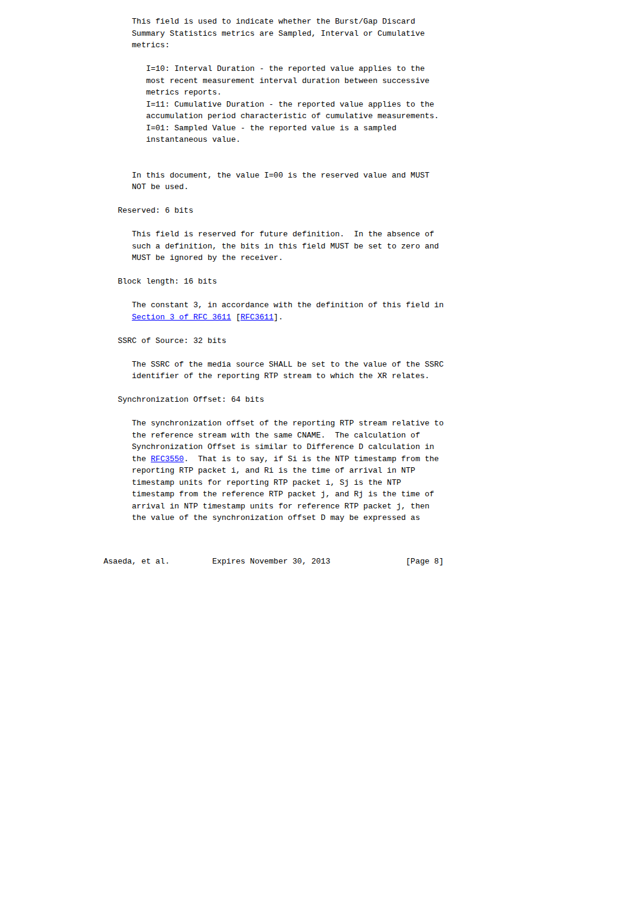This field is used to indicate whether the Burst/Gap Discard
      Summary Statistics metrics are Sampled, Interval or Cumulative
      metrics:

         I=10: Interval Duration - the reported value applies to the
         most recent measurement interval duration between successive
         metrics reports.
         I=11: Cumulative Duration - the reported value applies to the
         accumulation period characteristic of cumulative measurements.
         I=01: Sampled Value - the reported value is a sampled
         instantaneous value.


      In this document, the value I=00 is the reserved value and MUST
      NOT be used.

   Reserved: 6 bits

      This field is reserved for future definition.  In the absence of
      such a definition, the bits in this field MUST be set to zero and
      MUST be ignored by the receiver.

   Block length: 16 bits

      The constant 3, in accordance with the definition of this field in
      Section 3 of RFC 3611 [RFC3611].

   SSRC of Source: 32 bits

      The SSRC of the media source SHALL be set to the value of the SSRC
      identifier of the reporting RTP stream to which the XR relates.

   Synchronization Offset: 64 bits

      The synchronization offset of the reporting RTP stream relative to
      the reference stream with the same CNAME.  The calculation of
      Synchronization Offset is similar to Difference D calculation in
      the RFC3550.  That is to say, if Si is the NTP timestamp from the
      reporting RTP packet i, and Ri is the time of arrival in NTP
      timestamp units for reporting RTP packet i, Sj is the NTP
      timestamp from the reference RTP packet j, and Rj is the time of
      arrival in NTP timestamp units for reference RTP packet j, then
      the value of the synchronization offset D may be expressed as
Asaeda, et al.         Expires November 30, 2013                [Page 8]